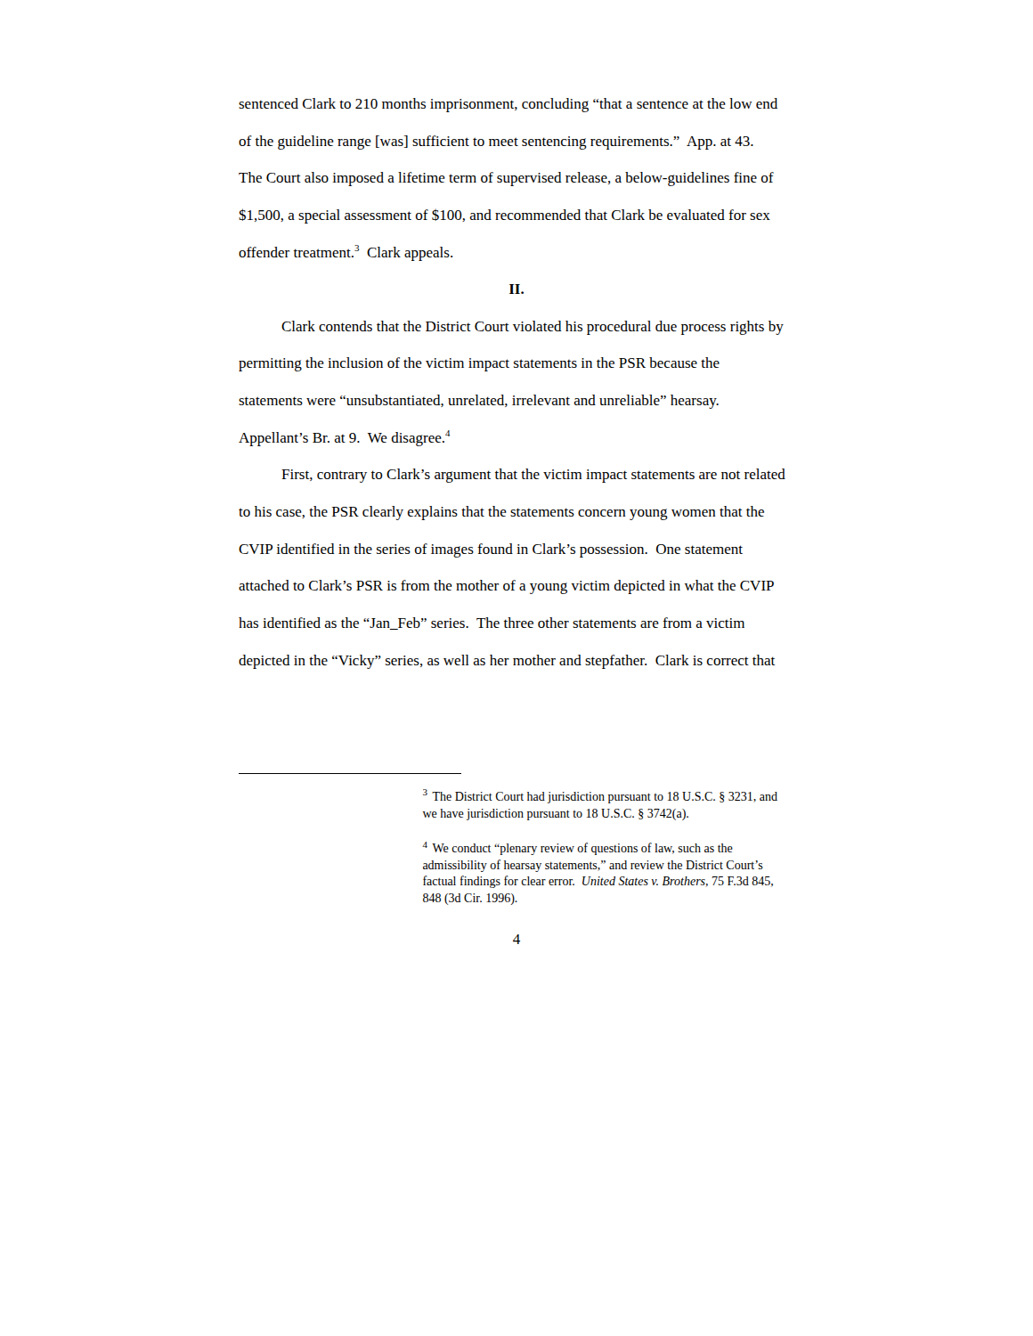sentenced Clark to 210 months imprisonment, concluding “that a sentence at the low end
of the guideline range [was] sufficient to meet sentencing requirements.” App. at 43.
The Court also imposed a lifetime term of supervised release, a below-guidelines fine of
$1,500, a special assessment of $100, and recommended that Clark be evaluated for sex
offender treatment.3 Clark appeals.
II.
Clark contends that the District Court violated his procedural due process rights by
permitting the inclusion of the victim impact statements in the PSR because the
statements were “unsubstantiated, unrelated, irrelevant and unreliable” hearsay.
Appellant’s Br. at 9. We disagree.4
First, contrary to Clark’s argument that the victim impact statements are not related
to his case, the PSR clearly explains that the statements concern young women that the
CVIP identified in the series of images found in Clark’s possession. One statement
attached to Clark’s PSR is from the mother of a young victim depicted in what the CVIP
has identified as the “Jan_Feb” series. The three other statements are from a victim
depicted in the “Vicky” series, as well as her mother and stepfather. Clark is correct that
3 The District Court had jurisdiction pursuant to 18 U.S.C. § 3231, and we have jurisdiction pursuant to 18 U.S.C. § 3742(a).
4 We conduct “plenary review of questions of law, such as the admissibility of hearsay statements,” and review the District Court’s factual findings for clear error. United States v. Brothers, 75 F.3d 845, 848 (3d Cir. 1996).
4